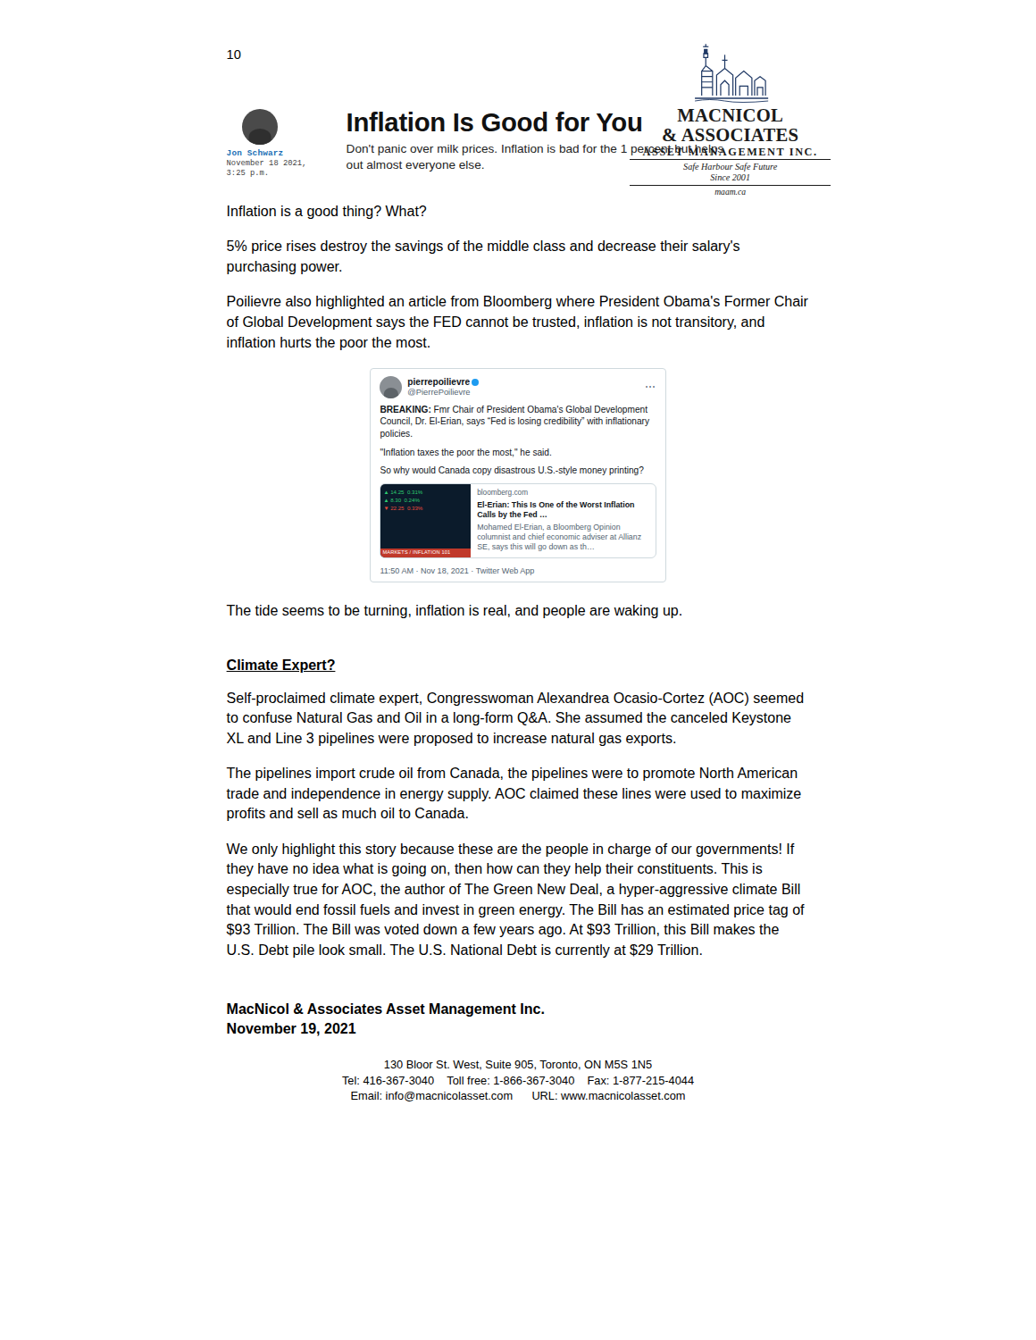10
MACNICOL
& ASSOCIATES
ASSET MANAGEMENT INC.
Safe Harbour Safe Future
Since 2001
maam.ca
Jon Schwarz
November 18 2021,
3:25 p.m.
Inflation Is Good for You
Don't panic over milk prices. Inflation is bad for the 1 percent but helps out almost everyone else.
Inflation is a good thing? What?
5% price rises destroy the savings of the middle class and decrease their salary's purchasing power.
Poilievre also highlighted an article from Bloomberg where President Obama's Former Chair of Global Development says the FED cannot be trusted, inflation is not transitory, and inflation hurts the poor the most.
pierrepoilievre
@PierrePoilievre
⋯
BREAKING: Fmr Chair of President Obama's Global Development Council, Dr. El-Erian, says “Fed is losing credibility” with inflationary policies.
"Inflation taxes the poor the most," he said.
So why would Canada copy disastrous U.S.-style money printing?
▲ 14.25 0.31%
▲ 8.30 0.24%
▼ 22.25 0.33%
MARKETS / INFLATION 101
bloomberg.com
El-Erian: This Is One of the Worst Inflation Calls by the Fed …
Mohamed El-Erian, a Bloomberg Opinion columnist and chief economic adviser at Allianz SE, says this will go down as th…
11:50 AM · Nov 18, 2021 · Twitter Web App
The tide seems to be turning, inflation is real, and people are waking up.
Climate Expert?
Self-proclaimed climate expert, Congresswoman Alexandrea Ocasio-Cortez (AOC) seemed to confuse Natural Gas and Oil in a long-form Q&A. She assumed the canceled Keystone XL and Line 3 pipelines were proposed to increase natural gas exports.
The pipelines import crude oil from Canada, the pipelines were to promote North American trade and independence in energy supply. AOC claimed these lines were used to maximize profits and sell as much oil to Canada.
We only highlight this story because these are the people in charge of our governments! If they have no idea what is going on, then how can they help their constituents. This is especially true for AOC, the author of The Green New Deal, a hyper-aggressive climate Bill that would end fossil fuels and invest in green energy. The Bill has an estimated price tag of $93 Trillion. The Bill was voted down a few years ago. At $93 Trillion, this Bill makes the U.S. Debt pile look small. The U.S. National Debt is currently at $29 Trillion.
MacNicol & Associates Asset Management Inc.
November 19, 2021
130 Bloor St. West, Suite 905, Toronto, ON M5S 1N5
Tel: 416-367-3040 Toll free: 1-866-367-3040 Fax: 1-877-215-4044
Email: info@macnicolasset.com URL: www.macnicolasset.com